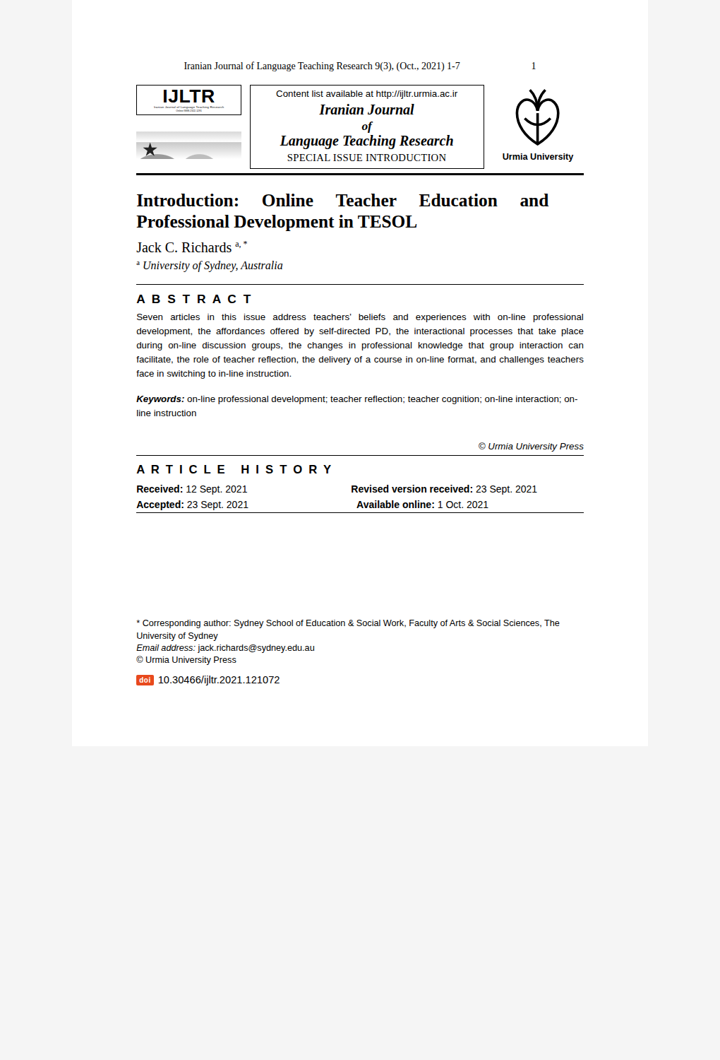Iranian Journal of Language Teaching Research 9(3), (Oct., 2021) 1-7 1
IJLTR
Iranian Journal of Language Teaching Research
Online ISSN 2322-1291
Content list available at http://ijltr.urmia.ac.ir
Iranian Journal
of
Language Teaching Research
SPECIAL ISSUE INTRODUCTION
Urmia University
Introduction: Online Teacher Education and Professional Development in TESOL
Jack C. Richards a, *
a University of Sydney, Australia
A B S T R A C T
Seven articles in this issue address teachers’ beliefs and experiences with on-line professional development, the affordances offered by self-directed PD, the interactional processes that take place during on-line discussion groups, the changes in professional knowledge that group interaction can facilitate, the role of teacher reflection, the delivery of a course in on-line format, and challenges teachers face in switching to in-line instruction.
Keywords: on-line professional development; teacher reflection; teacher cognition; on-line interaction; on-line instruction
© Urmia University Press
A R T I C L E H I S T O R Y
| Received: 12 Sept. 2021 | Revised version received: 23 Sept. 2021 |
| Accepted: 23 Sept. 2021 | Available online: 1 Oct. 2021 |
* Corresponding author: Sydney School of Education & Social Work, Faculty of Arts & Social Sciences, The University of Sydney
Email address: jack.richards@sydney.edu.au
© Urmia University Press
doi 10.30466/ijltr.2021.121072